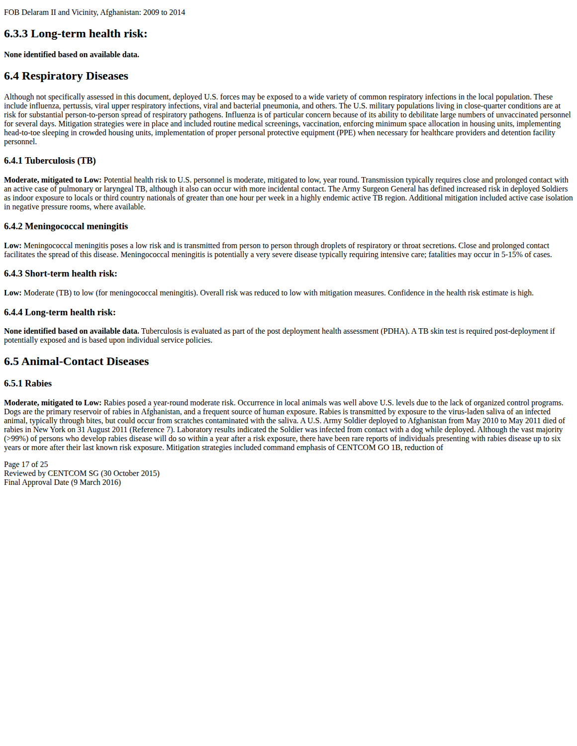FOB Delaram II and Vicinity, Afghanistan: 2009 to 2014
6.3.3 Long-term health risk:
None identified based on available data.
6.4 Respiratory Diseases
Although not specifically assessed in this document, deployed U.S. forces may be exposed to a wide variety of common respiratory infections in the local population. These include influenza, pertussis, viral upper respiratory infections, viral and bacterial pneumonia, and others. The U.S. military populations living in close-quarter conditions are at risk for substantial person-to-person spread of respiratory pathogens. Influenza is of particular concern because of its ability to debilitate large numbers of unvaccinated personnel for several days. Mitigation strategies were in place and included routine medical screenings, vaccination, enforcing minimum space allocation in housing units, implementing head-to-toe sleeping in crowded housing units, implementation of proper personal protective equipment (PPE) when necessary for healthcare providers and detention facility personnel.
6.4.1 Tuberculosis (TB)
Moderate, mitigated to Low: Potential health risk to U.S. personnel is moderate, mitigated to low, year round. Transmission typically requires close and prolonged contact with an active case of pulmonary or laryngeal TB, although it also can occur with more incidental contact. The Army Surgeon General has defined increased risk in deployed Soldiers as indoor exposure to locals or third country nationals of greater than one hour per week in a highly endemic active TB region. Additional mitigation included active case isolation in negative pressure rooms, where available.
6.4.2 Meningococcal meningitis
Low: Meningococcal meningitis poses a low risk and is transmitted from person to person through droplets of respiratory or throat secretions. Close and prolonged contact facilitates the spread of this disease. Meningococcal meningitis is potentially a very severe disease typically requiring intensive care; fatalities may occur in 5-15% of cases.
6.4.3 Short-term health risk:
Low: Moderate (TB) to low (for meningococcal meningitis). Overall risk was reduced to low with mitigation measures. Confidence in the health risk estimate is high.
6.4.4 Long-term health risk:
None identified based on available data. Tuberculosis is evaluated as part of the post deployment health assessment (PDHA). A TB skin test is required post-deployment if potentially exposed and is based upon individual service policies.
6.5 Animal-Contact Diseases
6.5.1 Rabies
Moderate, mitigated to Low: Rabies posed a year-round moderate risk. Occurrence in local animals was well above U.S. levels due to the lack of organized control programs. Dogs are the primary reservoir of rabies in Afghanistan, and a frequent source of human exposure. Rabies is transmitted by exposure to the virus-laden saliva of an infected animal, typically through bites, but could occur from scratches contaminated with the saliva. A U.S. Army Soldier deployed to Afghanistan from May 2010 to May 2011 died of rabies in New York on 31 August 2011 (Reference 7). Laboratory results indicated the Soldier was infected from contact with a dog while deployed. Although the vast majority (>99%) of persons who develop rabies disease will do so within a year after a risk exposure, there have been rare reports of individuals presenting with rabies disease up to six years or more after their last known risk exposure. Mitigation strategies included command emphasis of CENTCOM GO 1B, reduction of
Page 17 of 25
Reviewed by CENTCOM SG (30 October 2015)
Final Approval Date (9 March 2016)